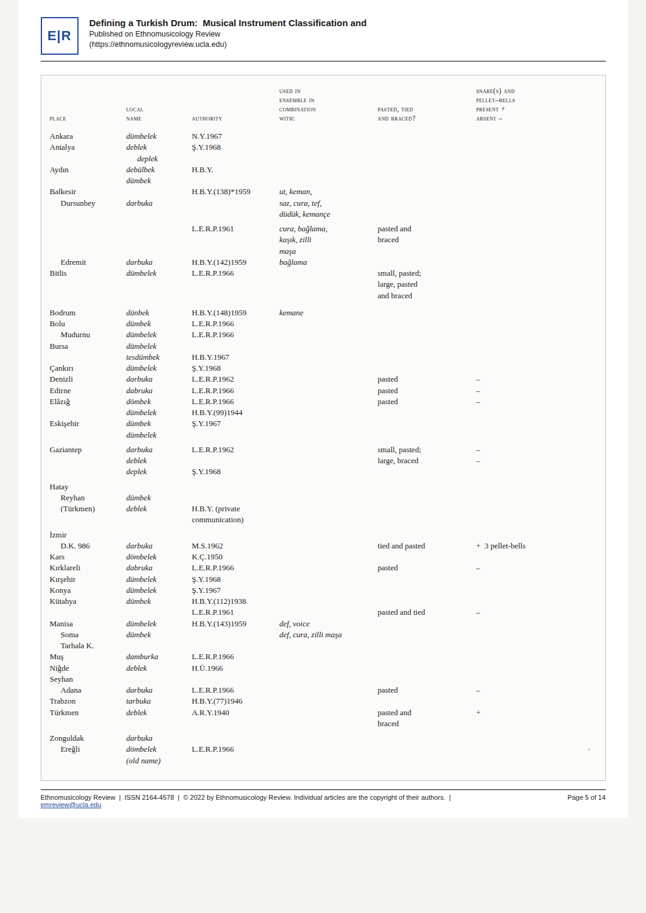E|R
Defining a Turkish Drum: Musical Instrument Classification and
Published on Ethnomusicology Review
(https://ethnomusicologyreview.ucla.edu)
| Place | Local name | Authority | Used in ensemble in combination with: | Pasted, tied and braced? | Snare(s) and pellet–bells present + absent – |
| --- | --- | --- | --- | --- | --- |
| Ankara | dümbelek | N.Y.1967 | | | |
| Antalya | deblek | Ş.Y.1968 | | | |
| | deplek | | | | |
| Aydın | debülbek | H.B.Y. | | | |
| | dümbek | | | | |
| Balkesir | | H.B.Y.(138)*1959 | ut, keman, | | |
| Dursunbey | darbuka | | saz, cura, tef, | | |
| | | | düdük, kemançe | | |
| | | L.E.R.P.1961 | cura, bağlama, | pasted and | |
| | | | kaşık, zilli | braced | |
| | | | maşa | | |
| Edremit | darbuka | H.B.Y.(142)1959 | bağlama | | |
| Bitlis | dümbelek | L.E.R.P.1966 | | small, pasted; | |
| | | | | large, pasted | |
| | | | | and braced | |
| Bodrum | dünbek | H.B.Y.(148)1959 | kemane | | |
| Bolu | dümbek | L.E.R.P.1966 | | | |
| Mudurnu | dümbelek | L.E.R.P.1966 | | | |
| Bursa | dümbelek | | | | |
| | tesdümbek | H.B.Y.1967 | | | |
| Çankırı | dümbelek | Ş.Y.1968 | | | |
| Denizli | darbuka | L.E.R.P.1962 | | pasted | – |
| Edirne | dabruka | L.E.R.P.1966 | | pasted | – |
| Elâzığ | dömbek | L.E.R.P.1966 | | pasted | – |
| | dümbelek | H.B.Y.(99)1944 | | | |
| Eskişehir | dümbek | Ş.Y.1967 | | | |
| | dümbelek | | | | |
| Gaziantep | darbuka | L.E.R.P.1962 | | small, pasted; | – |
| | deblek | | | large, braced | – |
| | deplek | Ş.Y.1968 | | | |
| Hatay | | | | | |
| Reyhan | dümbek | | | | |
| (Türkmen) | deblek | H.B.Y. (private | | | |
| | | communication) | | | |
| İzmir | | | | | |
| D.K. 986 | darbuka | M.S.1962 | | tied and pasted | + 3 pellet-bells |
| Kars | dömbelek | K.Ç.1950 | | | |
| Kırklareli | dabruka | L.E.R.P.1966 | | pasted | – |
| Kırşehir | dümbelek | Ş.Y.1968 | | | |
| Konya | dümbelek | Ş.Y.1967 | | | |
| Kütahya | dümbek | H.B.Y.(112)1938 | | | |
| | | L.E.R.P.1961 | | pasted and tied | – |
| Manisa | dümbelek | H.B.Y.(143)1959 | def, voice | | |
| Soma | dümbek | | def, cura, zilli maşa | | |
| Tarhala K. | | | | | |
| Muş | damburka | L.E.R.P.1966 | | | |
| Niğde | deblek | H.Ü.1966 | | | |
| Seyhan | | | | | |
| Adana | darbuka | L.E.R.P.1966 | | pasted | – |
| Trabzon | tarbuka | H.B.Y.(77)1946 | | | |
| Türkmen | deblek | A.R.Y.1940 | | pasted and | + |
| | | | | braced | |
| Zonguldak | darbuka | | | | |
| Ereğli | dömbelek | L.E.R.P.1966 | | | · |
| | (old name) | | | | |
Ethnomusicology Review | ISSN 2164-4578 | © 2022 by Ethnomusicology Review. Individual articles are the copyright of their authors. |
emreview@ucla.edu
Page 5 of 14